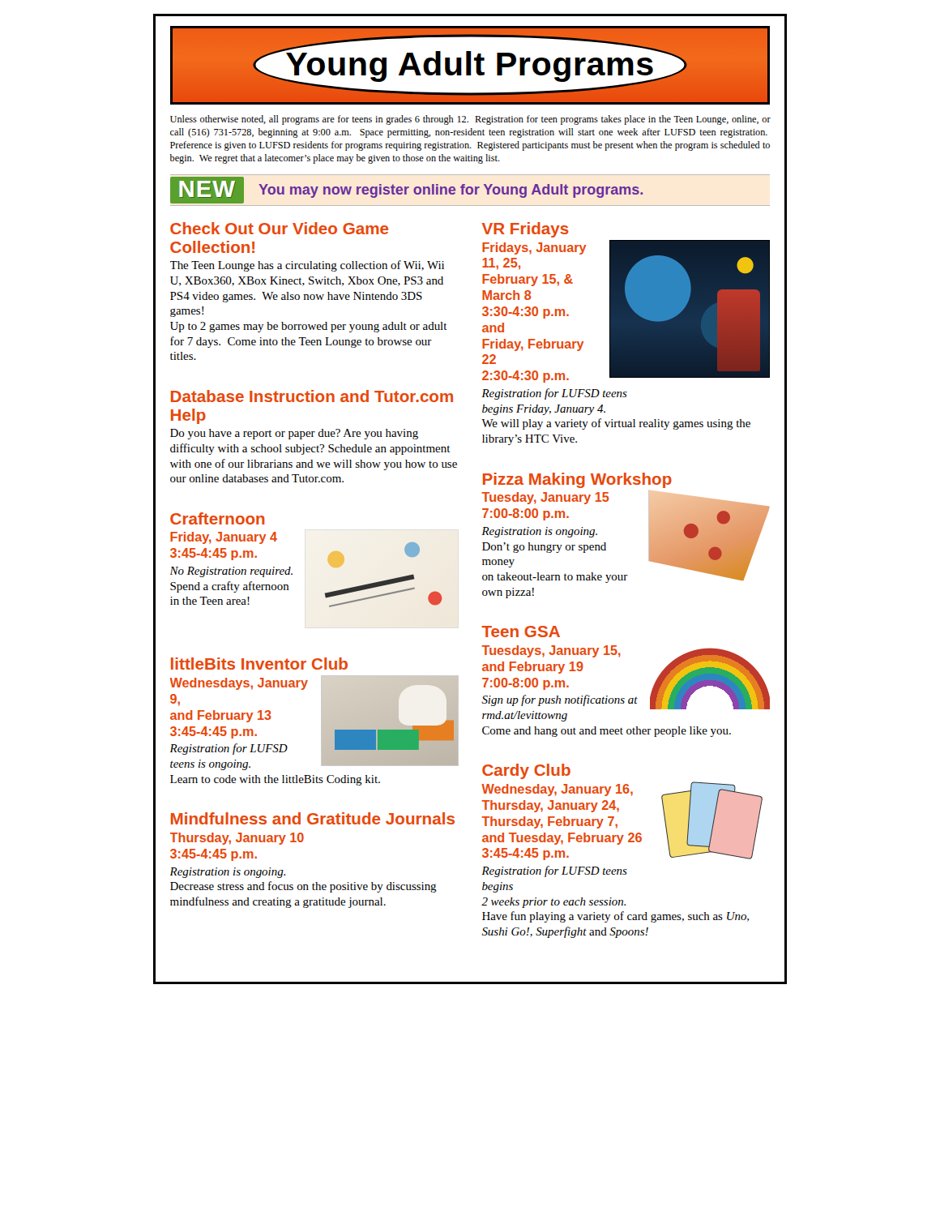Young Adult Programs
Unless otherwise noted, all programs are for teens in grades 6 through 12. Registration for teen programs takes place in the Teen Lounge, online, or call (516) 731-5728, beginning at 9:00 a.m. Space permitting, non-resident teen registration will start one week after LUFSD teen registration. Preference is given to LUFSD residents for programs requiring registration. Registered participants must be present when the program is scheduled to begin. We regret that a latecomer’s place may be given to those on the waiting list.
NEW
You may now register online for Young Adult programs.
Check Out Our Video Game Collection!
The Teen Lounge has a circulating collection of Wii, Wii U, XBox360, XBox Kinect, Switch, Xbox One, PS3 and PS4 video games. We also now have Nintendo 3DS games!
Up to 2 games may be borrowed per young adult or adult for 7 days. Come into the Teen Lounge to browse our titles.
Database Instruction and Tutor.com Help
Do you have a report or paper due? Are you having difficulty with a school subject? Schedule an appointment with one of our librarians and we will show you how to use our online databases and Tutor.com.
Crafternoon
Friday, January 4
3:45-4:45 p.m.
No Registration required.
Spend a crafty afternoon
in the Teen area!
littleBits Inventor Club
Wednesdays, January 9,
and February 13
3:45-4:45 p.m.
Registration for LUFSD
teens is ongoing.
Learn to code with the littleBits Coding kit.
Mindfulness and Gratitude Journals
Thursday, January 10
3:45-4:45 p.m.
Registration is ongoing.
Decrease stress and focus on the positive by discussing mindfulness and creating a gratitude journal.
VR Fridays
Fridays, January 11, 25,
February 15, & March 8
3:30-4:30 p.m.
and
Friday, February 22
2:30-4:30 p.m.
Registration for LUFSD teens
begins Friday, January 4.
We will play a variety of virtual reality games using the library’s HTC Vive.
Pizza Making Workshop
Tuesday, January 15
7:00-8:00 p.m.
Registration is ongoing.
Don’t go hungry or spend money
on takeout-learn to make your own pizza!
Teen GSA
Tuesdays, January 15,
and February 19
7:00-8:00 p.m.
Sign up for push notifications at rmd.at/levittowng
Come and hang out and meet other people like you.
Cardy Club
Wednesday, January 16, Thursday, January 24,
Thursday, February 7,
and Tuesday, February 26
3:45-4:45 p.m.
Registration for LUFSD teens begins
2 weeks prior to each session.
Have fun playing a variety of card games, such as Uno, Sushi Go!, Superfight and Spoons!